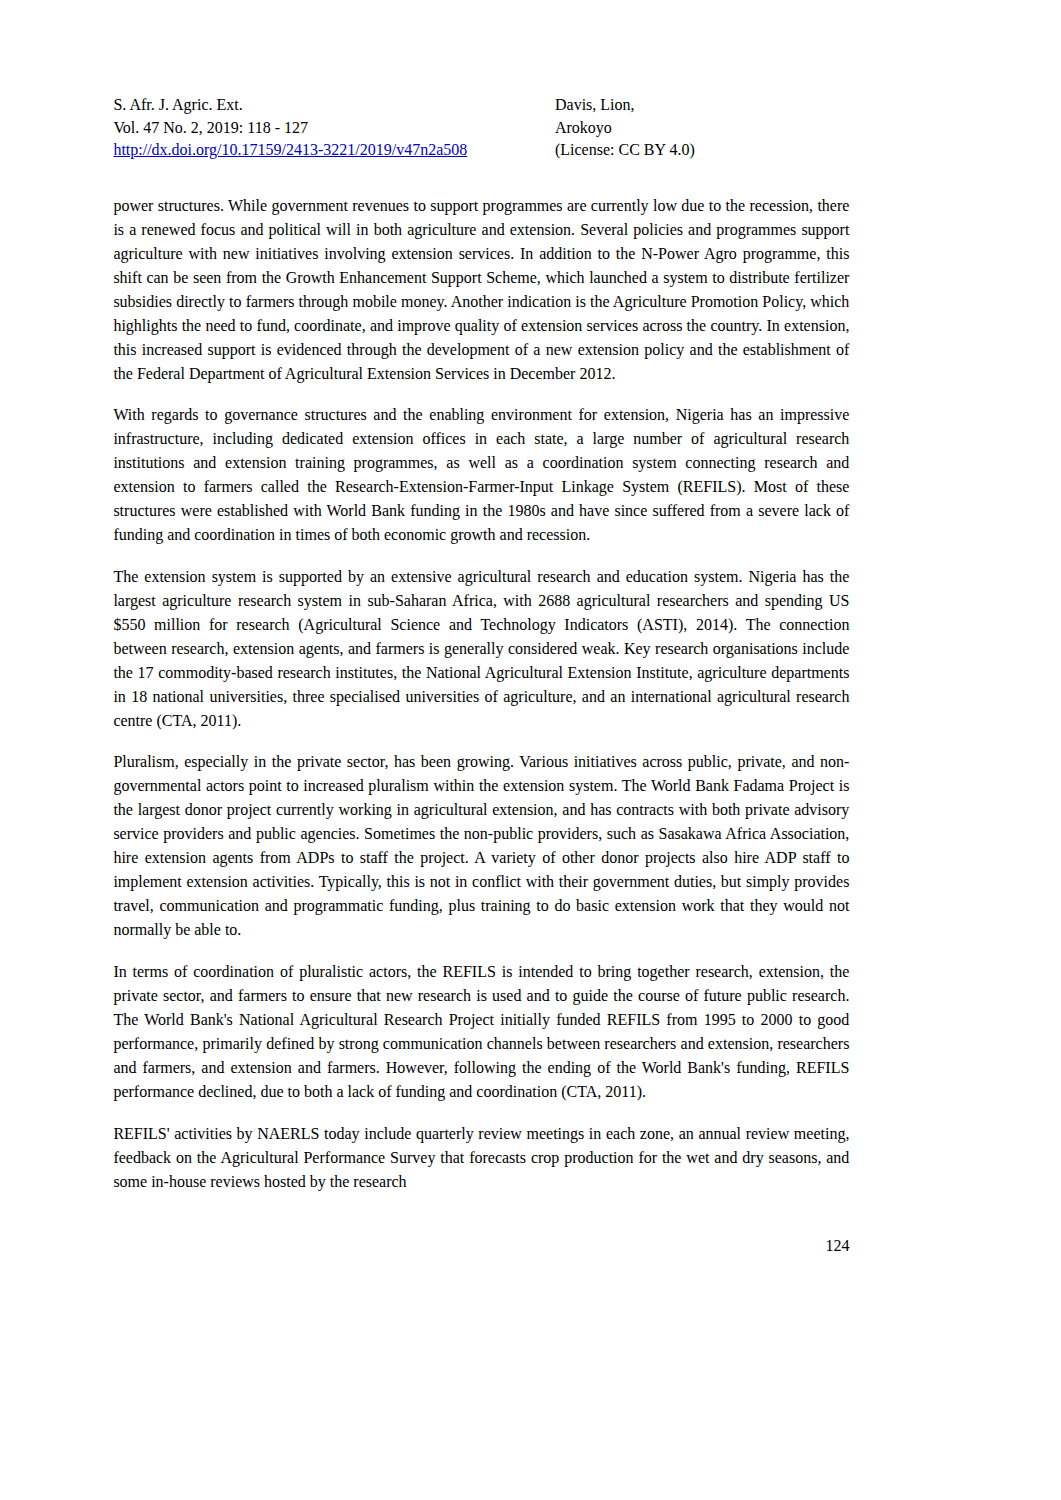| S. Afr. J. Agric. Ext. | Davis, Lion, |
| Vol. 47 No. 2, 2019: 118 - 127 | Arokoyo |
| http://dx.doi.org/10.17159/2413-3221/2019/v47n2a508 | (License: CC BY 4.0) |
power structures. While government revenues to support programmes are currently low due to the recession, there is a renewed focus and political will in both agriculture and extension. Several policies and programmes support agriculture with new initiatives involving extension services. In addition to the N-Power Agro programme, this shift can be seen from the Growth Enhancement Support Scheme, which launched a system to distribute fertilizer subsidies directly to farmers through mobile money. Another indication is the Agriculture Promotion Policy, which highlights the need to fund, coordinate, and improve quality of extension services across the country. In extension, this increased support is evidenced through the development of a new extension policy and the establishment of the Federal Department of Agricultural Extension Services in December 2012.
With regards to governance structures and the enabling environment for extension, Nigeria has an impressive infrastructure, including dedicated extension offices in each state, a large number of agricultural research institutions and extension training programmes, as well as a coordination system connecting research and extension to farmers called the Research-Extension-Farmer-Input Linkage System (REFILS). Most of these structures were established with World Bank funding in the 1980s and have since suffered from a severe lack of funding and coordination in times of both economic growth and recession.
The extension system is supported by an extensive agricultural research and education system. Nigeria has the largest agriculture research system in sub-Saharan Africa, with 2688 agricultural researchers and spending US $550 million for research (Agricultural Science and Technology Indicators (ASTI), 2014). The connection between research, extension agents, and farmers is generally considered weak. Key research organisations include the 17 commodity-based research institutes, the National Agricultural Extension Institute, agriculture departments in 18 national universities, three specialised universities of agriculture, and an international agricultural research centre (CTA, 2011).
Pluralism, especially in the private sector, has been growing. Various initiatives across public, private, and non-governmental actors point to increased pluralism within the extension system. The World Bank Fadama Project is the largest donor project currently working in agricultural extension, and has contracts with both private advisory service providers and public agencies. Sometimes the non-public providers, such as Sasakawa Africa Association, hire extension agents from ADPs to staff the project. A variety of other donor projects also hire ADP staff to implement extension activities. Typically, this is not in conflict with their government duties, but simply provides travel, communication and programmatic funding, plus training to do basic extension work that they would not normally be able to.
In terms of coordination of pluralistic actors, the REFILS is intended to bring together research, extension, the private sector, and farmers to ensure that new research is used and to guide the course of future public research. The World Bank's National Agricultural Research Project initially funded REFILS from 1995 to 2000 to good performance, primarily defined by strong communication channels between researchers and extension, researchers and farmers, and extension and farmers. However, following the ending of the World Bank's funding, REFILS performance declined, due to both a lack of funding and coordination (CTA, 2011).
REFILS' activities by NAERLS today include quarterly review meetings in each zone, an annual review meeting, feedback on the Agricultural Performance Survey that forecasts crop production for the wet and dry seasons, and some in-house reviews hosted by the research
124